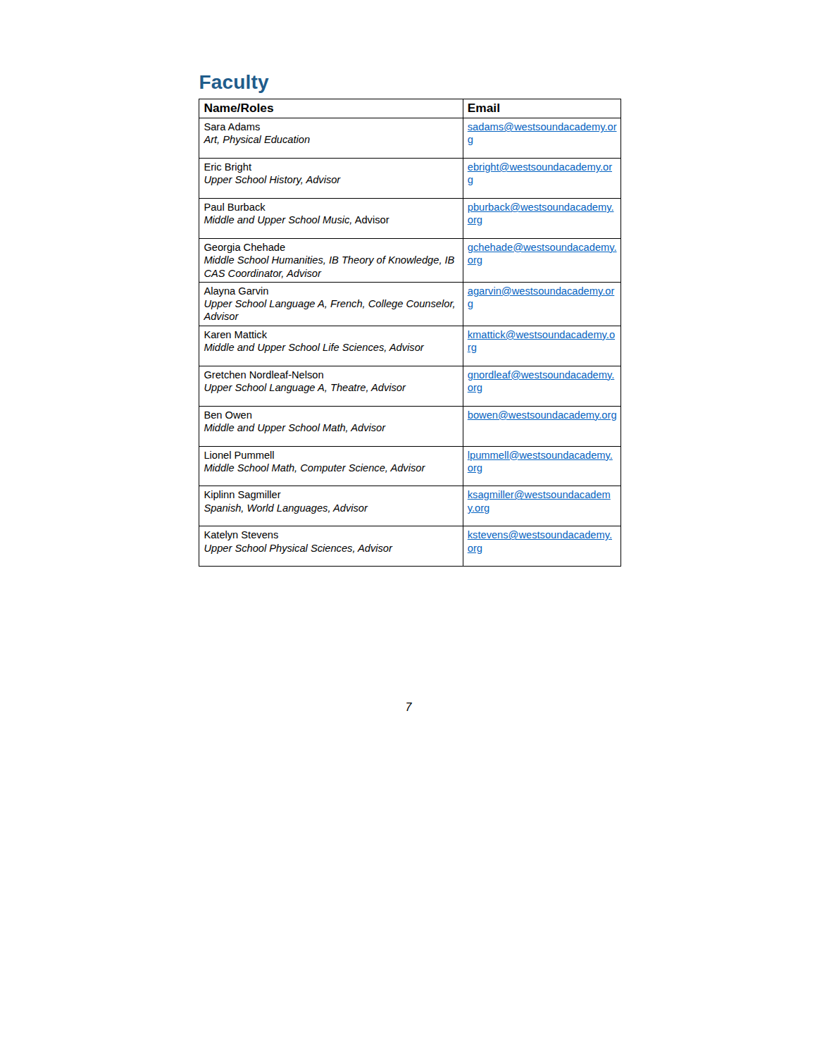Faculty
| Name/Roles | Email |
| --- | --- |
| Sara Adams Art, Physical Education | sadams@westsoundacademy.org |
| Eric Bright Upper School History, Advisor | ebright@westsoundacademy.org |
| Paul Burback Middle and Upper School Music, Advisor | pburback@westsoundacademy.org |
| Georgia Chehade Middle School Humanities, IB Theory of Knowledge, IB CAS Coordinator, Advisor | gchehade@westsoundacademy.org |
| Alayna Garvin Upper School Language A, French, College Counselor, Advisor | agarvin@westsoundacademy.org |
| Karen Mattick Middle and Upper School Life Sciences, Advisor | kmattick@westsoundacademy.org |
| Gretchen Nordleaf-Nelson Upper School Language A, Theatre, Advisor | gnordleaf@westsoundacademy.org |
| Ben Owen Middle and Upper School Math, Advisor | bowen@westsoundacademy.org |
| Lionel Pummell Middle School Math, Computer Science, Advisor | lpummell@westsoundacademy.org |
| Kiplinn Sagmiller Spanish, World Languages, Advisor | ksagmiller@westsoundacademy.org |
| Katelyn Stevens Upper School Physical Sciences, Advisor | kstevens@westsoundacademy.org |
7